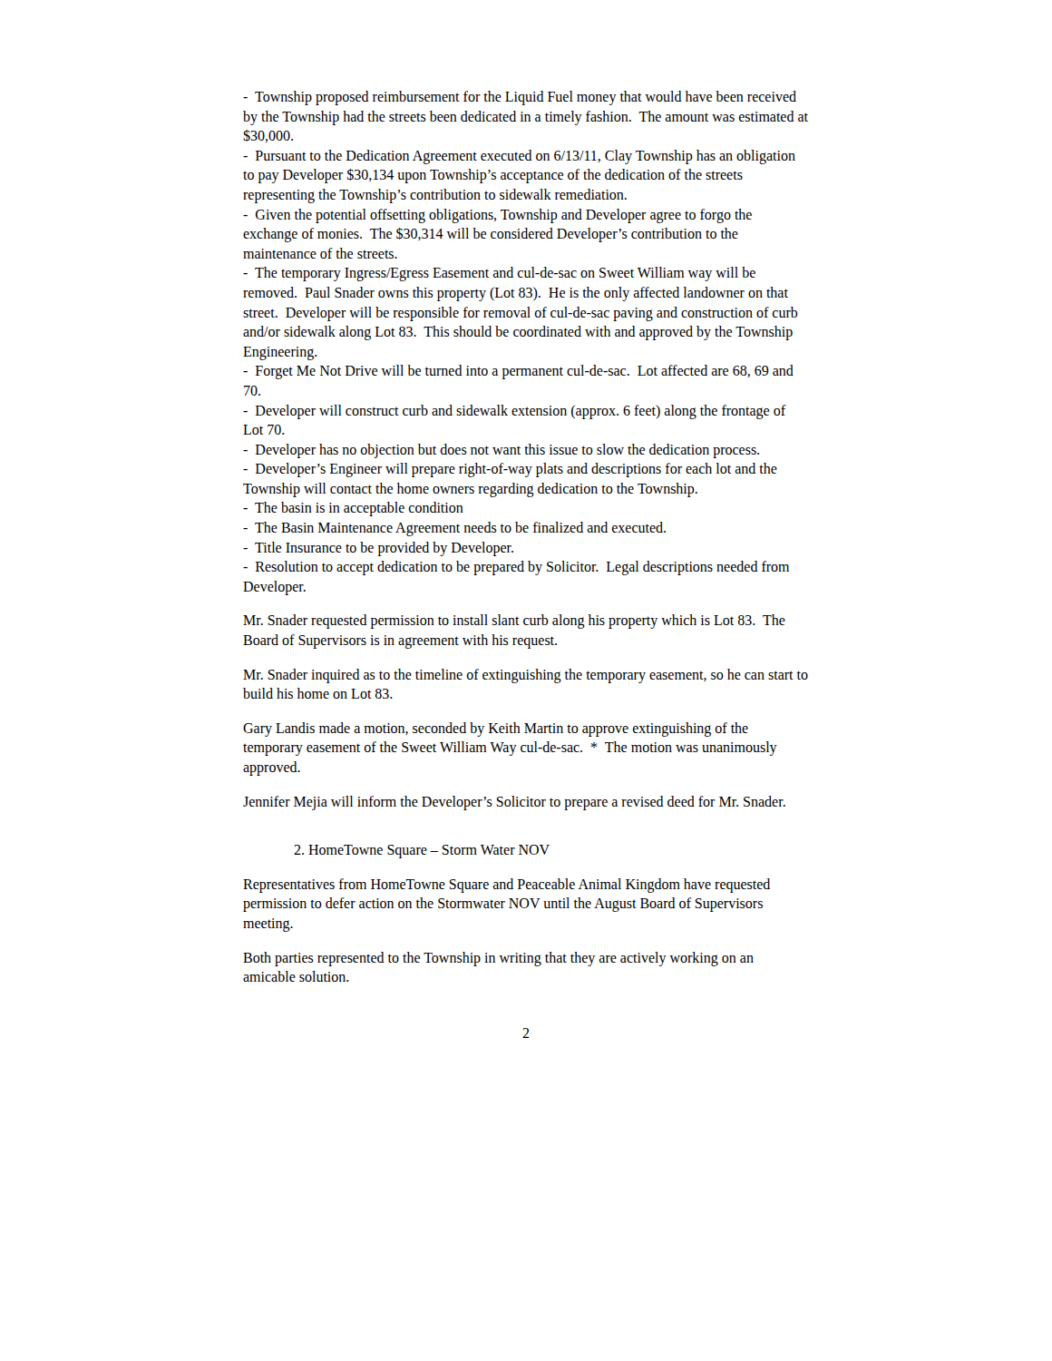- Township proposed reimbursement for the Liquid Fuel money that would have been received by the Township had the streets been dedicated in a timely fashion. The amount was estimated at $30,000.
- Pursuant to the Dedication Agreement executed on 6/13/11, Clay Township has an obligation to pay Developer $30,134 upon Township’s acceptance of the dedication of the streets representing the Township’s contribution to sidewalk remediation.
- Given the potential offsetting obligations, Township and Developer agree to forgo the exchange of monies. The $30,314 will be considered Developer’s contribution to the maintenance of the streets.
- The temporary Ingress/Egress Easement and cul-de-sac on Sweet William way will be removed. Paul Snader owns this property (Lot 83). He is the only affected landowner on that street. Developer will be responsible for removal of cul-de-sac paving and construction of curb and/or sidewalk along Lot 83. This should be coordinated with and approved by the Township Engineering.
- Forget Me Not Drive will be turned into a permanent cul-de-sac. Lot affected are 68, 69 and 70.
- Developer will construct curb and sidewalk extension (approx. 6 feet) along the frontage of Lot 70.
- Developer has no objection but does not want this issue to slow the dedication process.
- Developer’s Engineer will prepare right-of-way plats and descriptions for each lot and the Township will contact the home owners regarding dedication to the Township.
- The basin is in acceptable condition
- The Basin Maintenance Agreement needs to be finalized and executed.
- Title Insurance to be provided by Developer.
- Resolution to accept dedication to be prepared by Solicitor. Legal descriptions needed from Developer.
Mr. Snader requested permission to install slant curb along his property which is Lot 83. The Board of Supervisors is in agreement with his request.
Mr. Snader inquired as to the timeline of extinguishing the temporary easement, so he can start to build his home on Lot 83.
Gary Landis made a motion, seconded by Keith Martin to approve extinguishing of the temporary easement of the Sweet William Way cul-de-sac. * The motion was unanimously approved.
Jennifer Mejia will inform the Developer’s Solicitor to prepare a revised deed for Mr. Snader.
HomeTowne Square – Storm Water NOV
Representatives from HomeTowne Square and Peaceable Animal Kingdom have requested permission to defer action on the Stormwater NOV until the August Board of Supervisors meeting.
Both parties represented to the Township in writing that they are actively working on an amicable solution.
2